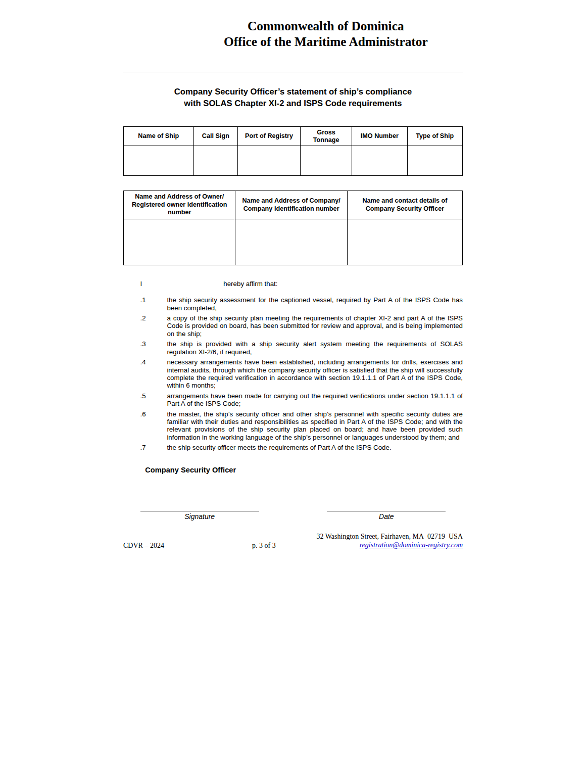Commonwealth of Dominica
Office of the Maritime Administrator
Company Security Officer’s statement of ship’s compliance
with SOLAS Chapter XI-2 and ISPS Code requirements
| Name of Ship | Call Sign | Port of Registry | Gross Tonnage | IMO Number | Type of Ship |
| --- | --- | --- | --- | --- | --- |
| Name and Address of Owner/ Registered owner identification number | Name and Address of Company/ Company identification number | Name and contact details of Company Security Officer |
| --- | --- | --- |
I hereby affirm that:
.1 the ship security assessment for the captioned vessel, required by Part A of the ISPS Code has been completed,
.2 a copy of the ship security plan meeting the requirements of chapter XI-2 and part A of the ISPS Code is provided on board, has been submitted for review and approval, and is being implemented on the ship;
.3 the ship is provided with a ship security alert system meeting the requirements of SOLAS regulation XI-2/6, if required,
.4 necessary arrangements have been established, including arrangements for drills, exercises and internal audits, through which the company security officer is satisfied that the ship will successfully complete the required verification in accordance with section 19.1.1.1 of Part A of the ISPS Code, within 6 months;
.5 arrangements have been made for carrying out the required verifications under section 19.1.1.1 of Part A of the ISPS Code;
.6 the master, the ship’s security officer and other ship’s personnel with specific security duties are familiar with their duties and responsibilities as specified in Part A of the ISPS Code; and with the relevant provisions of the ship security plan placed on board; and have been provided such information in the working language of the ship’s personnel or languages understood by them; and
.7 the ship security officer meets the requirements of Part A of the ISPS Code.
Company Security Officer
Signature
Date
CDVR – 2024
p. 3 of 3
32 Washington Street, Fairhaven, MA 02719 USA
registration@dominica-registry.com